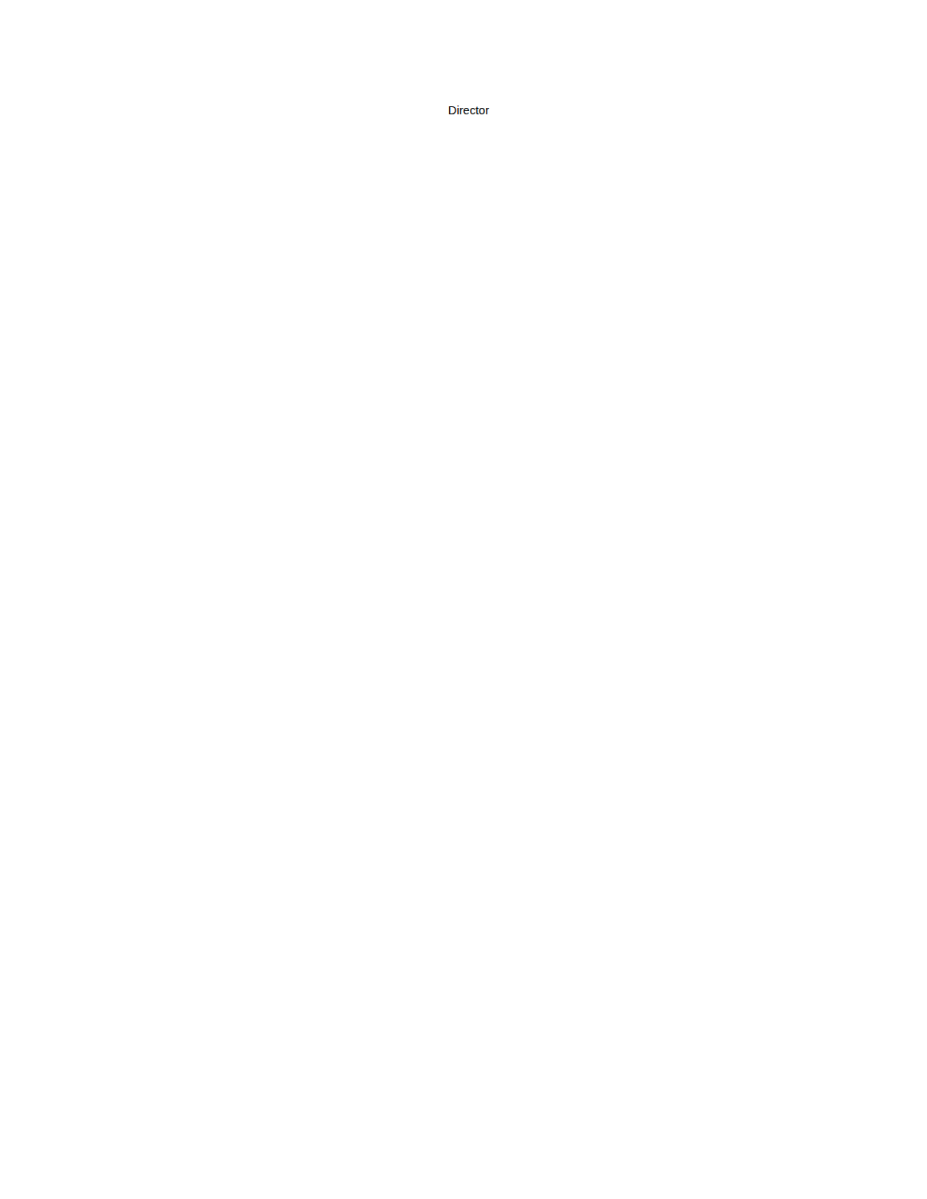Director